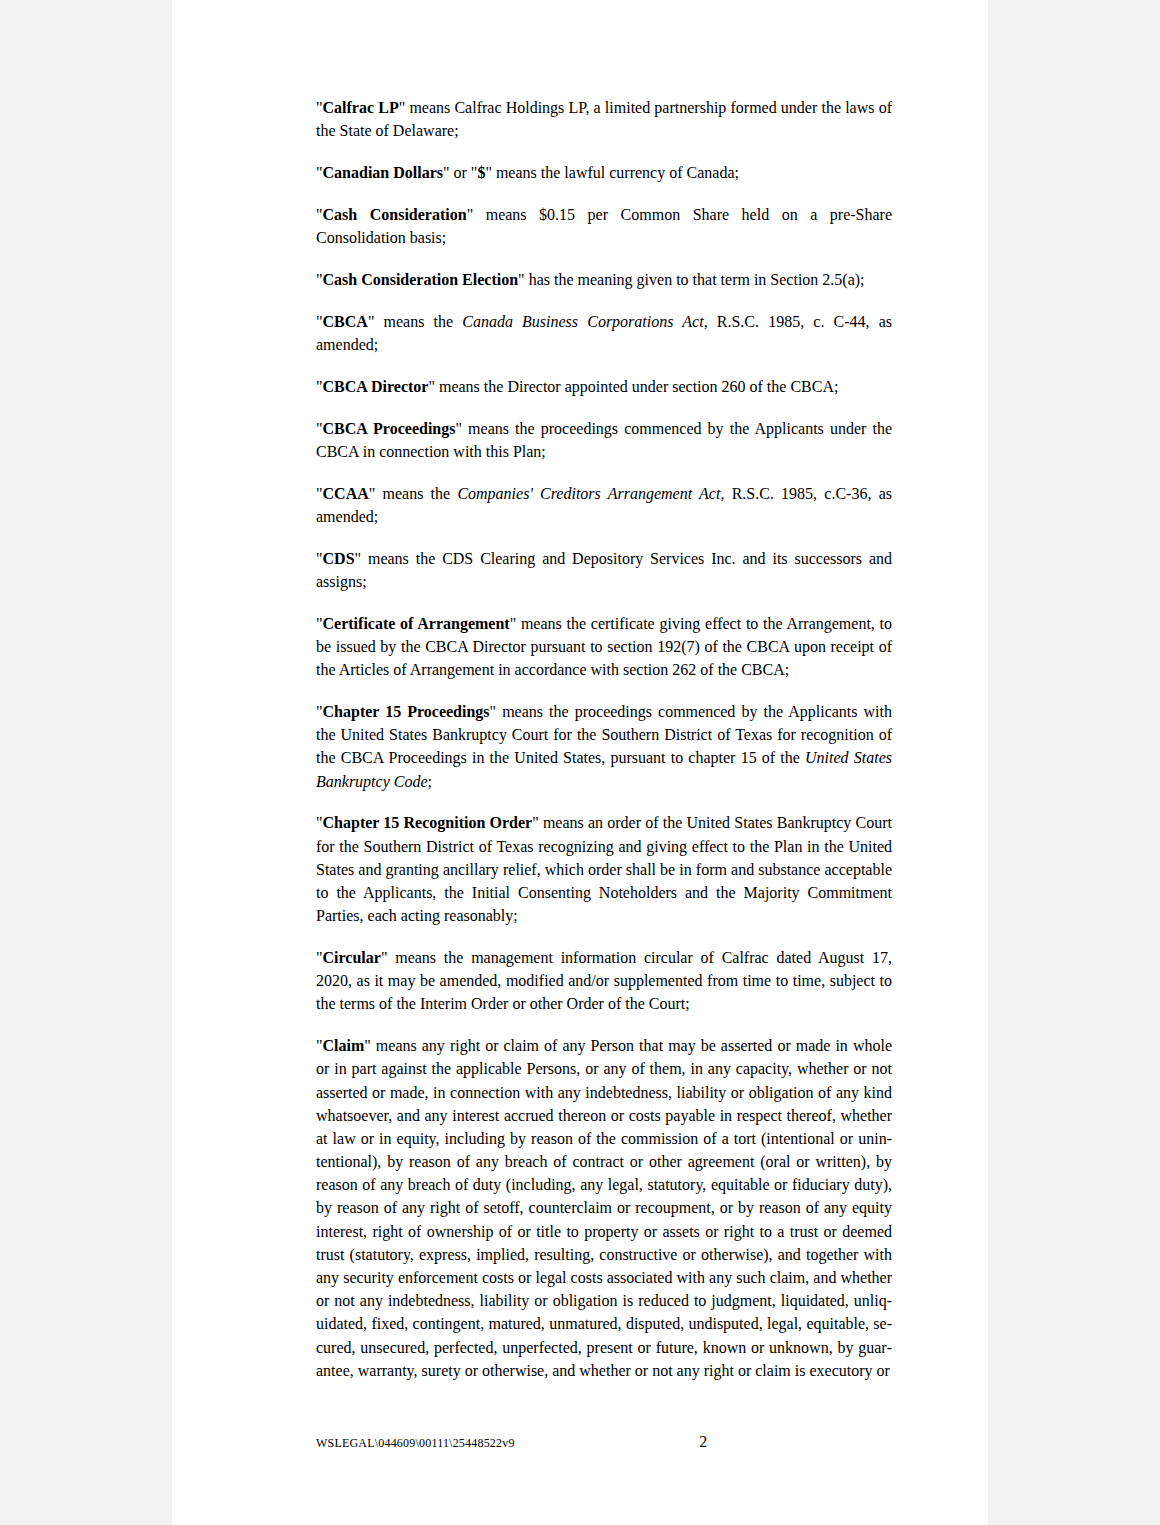"Calfrac LP" means Calfrac Holdings LP, a limited partnership formed under the laws of the State of Delaware;
"Canadian Dollars" or "$" means the lawful currency of Canada;
"Cash Consideration" means $0.15 per Common Share held on a pre-Share Consolidation basis;
"Cash Consideration Election" has the meaning given to that term in Section 2.5(a);
"CBCA" means the Canada Business Corporations Act, R.S.C. 1985, c. C-44, as amended;
"CBCA Director" means the Director appointed under section 260 of the CBCA;
"CBCA Proceedings" means the proceedings commenced by the Applicants under the CBCA in connection with this Plan;
"CCAA" means the Companies' Creditors Arrangement Act, R.S.C. 1985, c.C-36, as amended;
"CDS" means the CDS Clearing and Depository Services Inc. and its successors and assigns;
"Certificate of Arrangement" means the certificate giving effect to the Arrangement, to be issued by the CBCA Director pursuant to section 192(7) of the CBCA upon receipt of the Articles of Arrangement in accordance with section 262 of the CBCA;
"Chapter 15 Proceedings" means the proceedings commenced by the Applicants with the United States Bankruptcy Court for the Southern District of Texas for recognition of the CBCA Proceedings in the United States, pursuant to chapter 15 of the United States Bankruptcy Code;
"Chapter 15 Recognition Order" means an order of the United States Bankruptcy Court for the Southern District of Texas recognizing and giving effect to the Plan in the United States and granting ancillary relief, which order shall be in form and substance acceptable to the Applicants, the Initial Consenting Noteholders and the Majority Commitment Parties, each acting reasonably;
"Circular" means the management information circular of Calfrac dated August 17, 2020, as it may be amended, modified and/or supplemented from time to time, subject to the terms of the Interim Order or other Order of the Court;
"Claim" means any right or claim of any Person that may be asserted or made in whole or in part against the applicable Persons, or any of them, in any capacity, whether or not asserted or made, in connection with any indebtedness, liability or obligation of any kind whatsoever, and any interest accrued thereon or costs payable in respect thereof, whether at law or in equity, including by reason of the commission of a tort (intentional or unintentional), by reason of any breach of contract or other agreement (oral or written), by reason of any breach of duty (including, any legal, statutory, equitable or fiduciary duty), by reason of any right of setoff, counterclaim or recoupment, or by reason of any equity interest, right of ownership of or title to property or assets or right to a trust or deemed trust (statutory, express, implied, resulting, constructive or otherwise), and together with any security enforcement costs or legal costs associated with any such claim, and whether or not any indebtedness, liability or obligation is reduced to judgment, liquidated, unliquidated, fixed, contingent, matured, unmatured, disputed, undisputed, legal, equitable, secured, unsecured, perfected, unperfected, present or future, known or unknown, by guarantee, warranty, surety or otherwise, and whether or not any right or claim is executory or
WSLEGAL\044609\00111\25448522v9 2